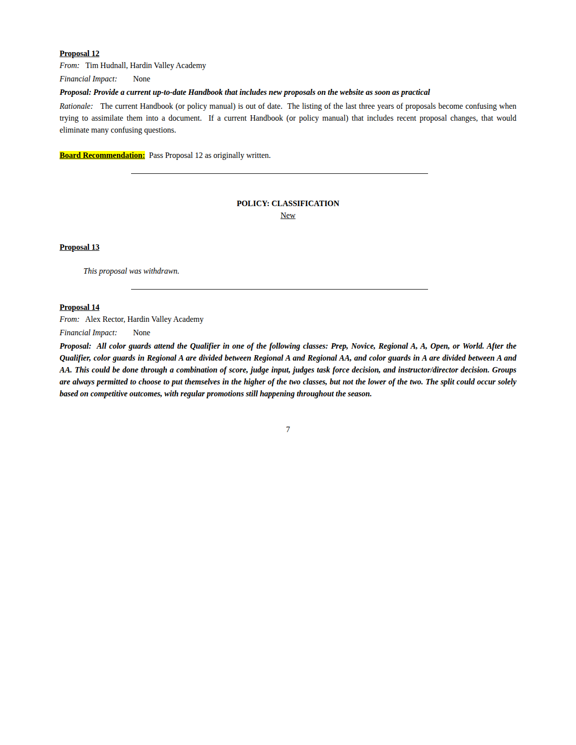Proposal 12
From: Tim Hudnall, Hardin Valley Academy
Financial Impact: None
Proposal: Provide a current up-to-date Handbook that includes new proposals on the website as soon as practical
Rationale: The current Handbook (or policy manual) is out of date. The listing of the last three years of proposals become confusing when trying to assimilate them into a document. If a current Handbook (or policy manual) that includes recent proposal changes, that would eliminate many confusing questions.
Board Recommendation: Pass Proposal 12 as originally written.
POLICY: CLASSIFICATION
New
Proposal 13
This proposal was withdrawn.
Proposal 14
From: Alex Rector, Hardin Valley Academy
Financial Impact: None
Proposal: All color guards attend the Qualifier in one of the following classes: Prep, Novice, Regional A, A, Open, or World. After the Qualifier, color guards in Regional A are divided between Regional A and Regional AA, and color guards in A are divided between A and AA. This could be done through a combination of score, judge input, judges task force decision, and instructor/director decision. Groups are always permitted to choose to put themselves in the higher of the two classes, but not the lower of the two. The split could occur solely based on competitive outcomes, with regular promotions still happening throughout the season.
7